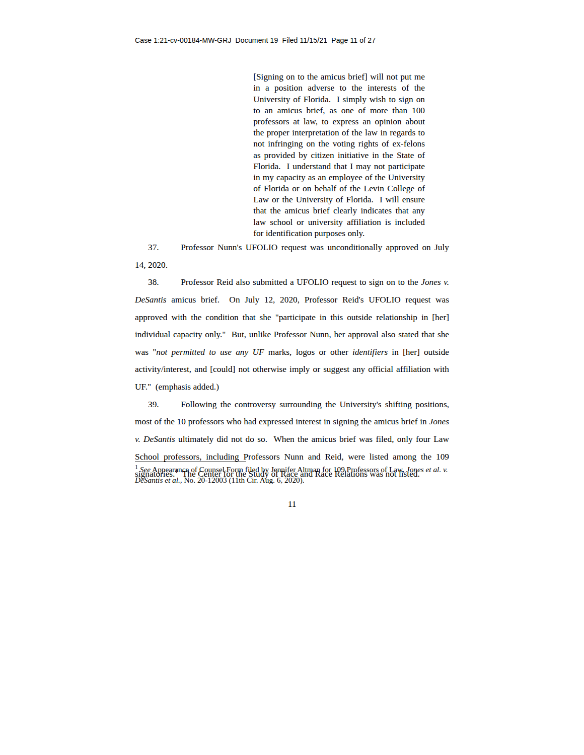Case 1:21-cv-00184-MW-GRJ Document 19 Filed 11/15/21 Page 11 of 27
[Signing on to the amicus brief] will not put me in a position adverse to the interests of the University of Florida. I simply wish to sign on to an amicus brief, as one of more than 100 professors at law, to express an opinion about the proper interpretation of the law in regards to not infringing on the voting rights of ex-felons as provided by citizen initiative in the State of Florida. I understand that I may not participate in my capacity as an employee of the University of Florida or on behalf of the Levin College of Law or the University of Florida. I will ensure that the amicus brief clearly indicates that any law school or university affiliation is included for identification purposes only.
37. Professor Nunn's UFOLIO request was unconditionally approved on July 14, 2020.
38. Professor Reid also submitted a UFOLIO request to sign on to the Jones v. DeSantis amicus brief. On July 12, 2020, Professor Reid's UFOLIO request was approved with the condition that she "participate in this outside relationship in [her] individual capacity only." But, unlike Professor Nunn, her approval also stated that she was "not permitted to use any UF marks, logos or other identifiers in [her] outside activity/interest, and [could] not otherwise imply or suggest any official affiliation with UF." (emphasis added.)
39. Following the controversy surrounding the University's shifting positions, most of the 10 professors who had expressed interest in signing the amicus brief in Jones v. DeSantis ultimately did not do so. When the amicus brief was filed, only four Law School professors, including Professors Nunn and Reid, were listed among the 109 signatories.1 The Center for the Study of Race and Race Relations was not listed.
1 See Appearance of Counsel Form filed by Jennifer Altman for 109 Professors of Law, Jones et al. v. DeSantis et al., No. 20-12003 (11th Cir. Aug. 6, 2020).
11